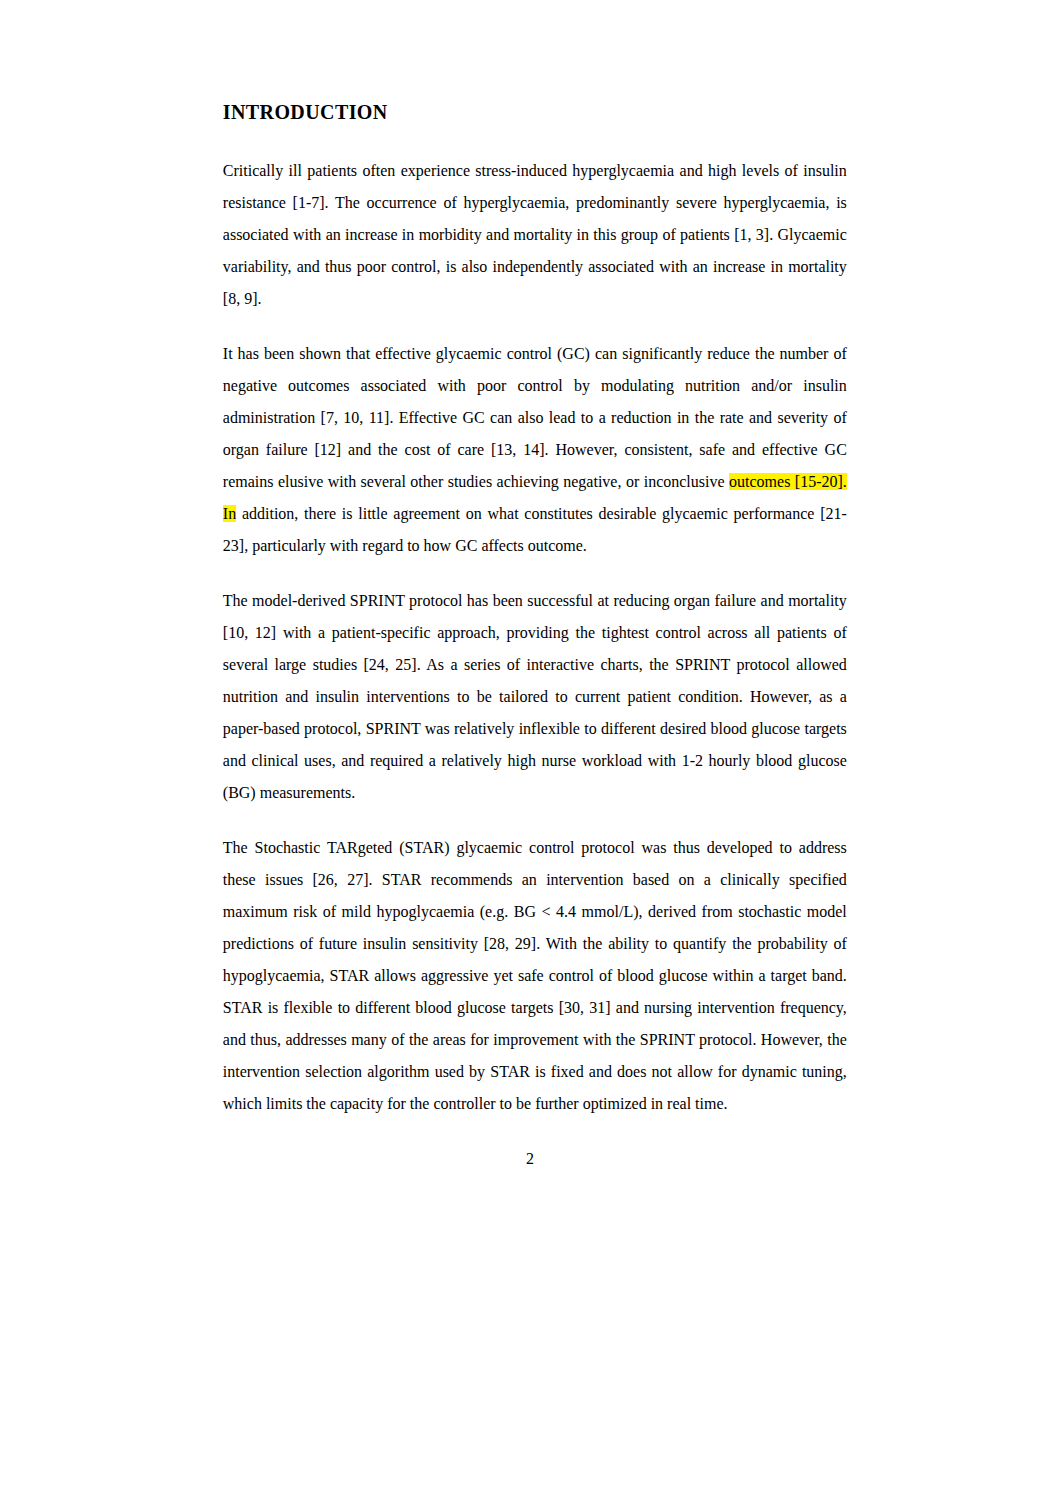INTRODUCTION
Critically ill patients often experience stress-induced hyperglycaemia and high levels of insulin resistance [1-7]. The occurrence of hyperglycaemia, predominantly severe hyperglycaemia, is associated with an increase in morbidity and mortality in this group of patients [1, 3]. Glycaemic variability, and thus poor control, is also independently associated with an increase in mortality [8, 9].
It has been shown that effective glycaemic control (GC) can significantly reduce the number of negative outcomes associated with poor control by modulating nutrition and/or insulin administration [7, 10, 11]. Effective GC can also lead to a reduction in the rate and severity of organ failure [12] and the cost of care [13, 14]. However, consistent, safe and effective GC remains elusive with several other studies achieving negative, or inconclusive outcomes [15-20]. In addition, there is little agreement on what constitutes desirable glycaemic performance [21-23], particularly with regard to how GC affects outcome.
The model-derived SPRINT protocol has been successful at reducing organ failure and mortality [10, 12] with a patient-specific approach, providing the tightest control across all patients of several large studies [24, 25]. As a series of interactive charts, the SPRINT protocol allowed nutrition and insulin interventions to be tailored to current patient condition. However, as a paper-based protocol, SPRINT was relatively inflexible to different desired blood glucose targets and clinical uses, and required a relatively high nurse workload with 1-2 hourly blood glucose (BG) measurements.
The Stochastic TARgeted (STAR) glycaemic control protocol was thus developed to address these issues [26, 27]. STAR recommends an intervention based on a clinically specified maximum risk of mild hypoglycaemia (e.g. BG < 4.4 mmol/L), derived from stochastic model predictions of future insulin sensitivity [28, 29]. With the ability to quantify the probability of hypoglycaemia, STAR allows aggressive yet safe control of blood glucose within a target band. STAR is flexible to different blood glucose targets [30, 31] and nursing intervention frequency, and thus, addresses many of the areas for improvement with the SPRINT protocol. However, the intervention selection algorithm used by STAR is fixed and does not allow for dynamic tuning, which limits the capacity for the controller to be further optimized in real time.
2